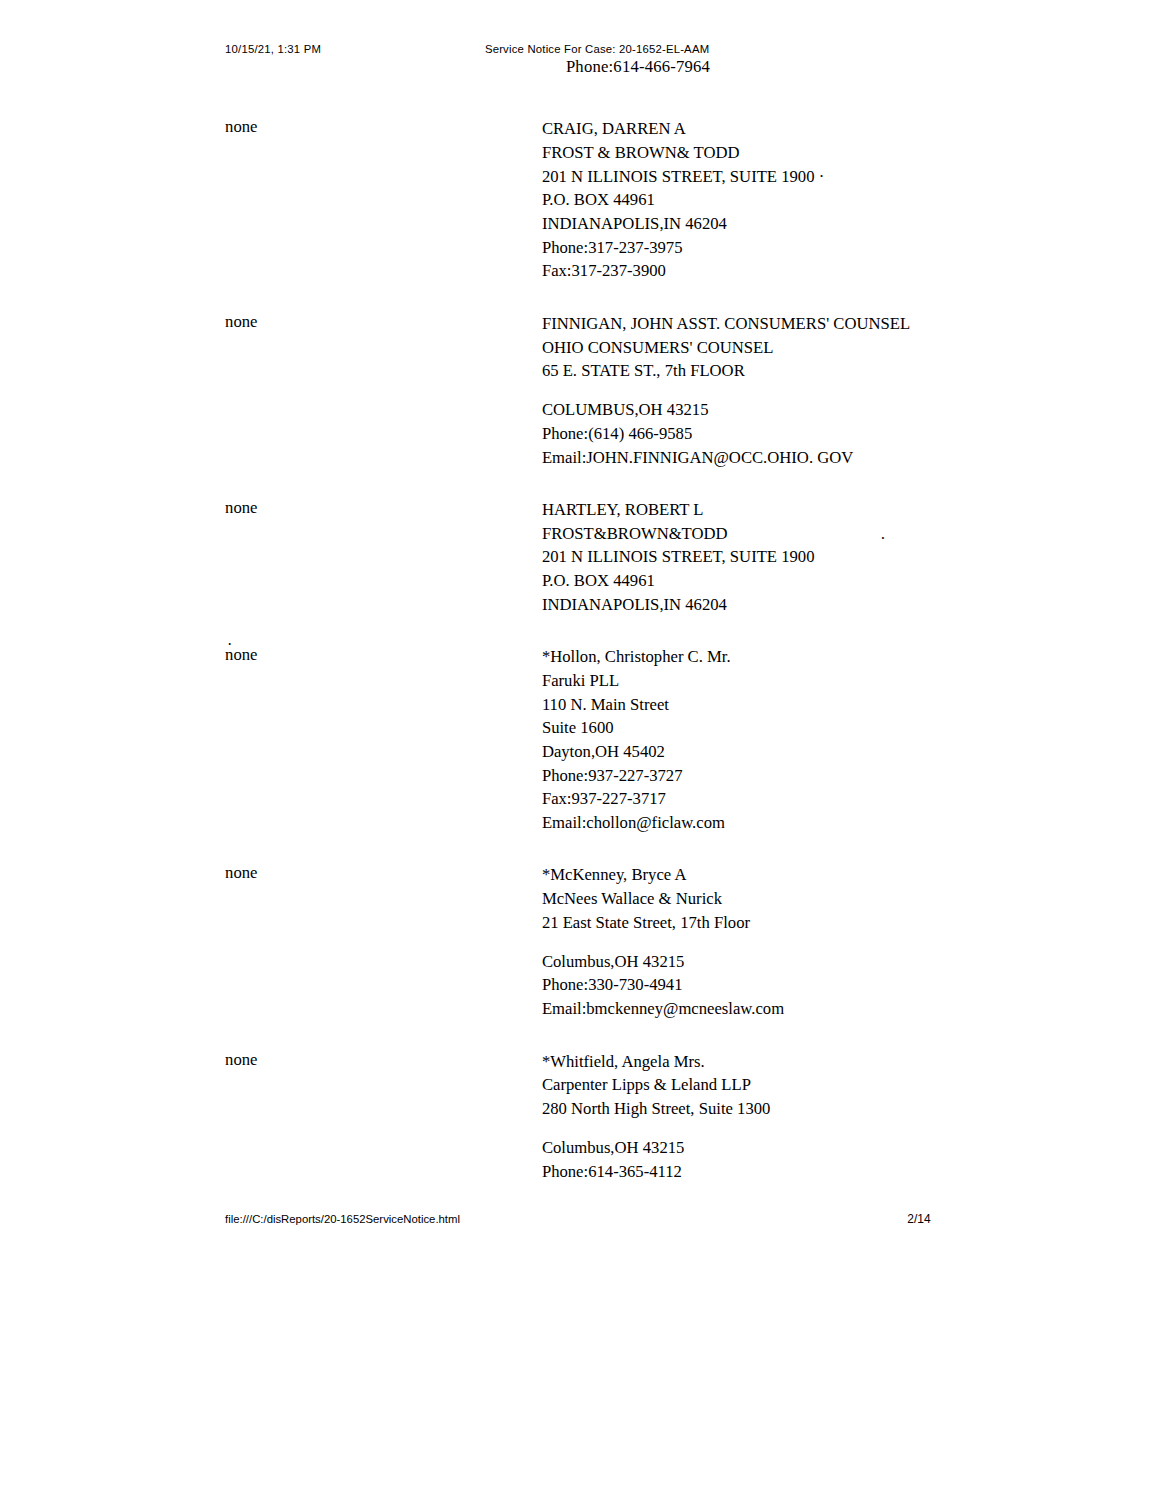10/15/21, 1:31 PM
Service Notice For Case: 20-1652-EL-AAM
Phone:614-466-7964
| none | | CRAIG, DARREN A FROST & BROWN& TODD 201 N ILLINOIS STREET, SUITE 1900 · P.O. BOX 44961 INDIANAPOLIS,IN 46204 Phone:317-237-3975 Fax:317-237-3900 |
| none | | FINNIGAN, JOHN ASST. CONSUMERS' COUNSEL OHIO CONSUMERS' COUNSEL 65 E. STATE ST., 7th FLOOR COLUMBUS,OH 43215 Phone:(614) 466-9585 Email:JOHN.FINNIGAN@OCC.OHIO. GOV |
| none | | HARTLEY, ROBERT L FROST&BROWN&TODD 201 N ILLINOIS STREET, SUITE 1900 P.O. BOX 44961 INDIANAPOLIS,IN 46204 |
| none | | *Hollon, Christopher C. Mr. Faruki PLL 110 N. Main Street Suite 1600 Dayton,OH 45402 Phone:937-227-3727 Fax:937-227-3717 Email:chollon@ficlaw.com |
| none | | *McKenney, Bryce A McNees Wallace & Nurick 21 East State Street, 17th Floor Columbus,OH 43215 Phone:330-730-4941 Email:bmckenney@mcneeslaw.com |
| none | | *Whitfield, Angela Mrs. Carpenter Lipps & Leland LLP 280 North High Street, Suite 1300 Columbus,OH 43215 Phone:614-365-4112 |
·
·
file:///C:/disReports/20-1652ServiceNotice.html
2/14